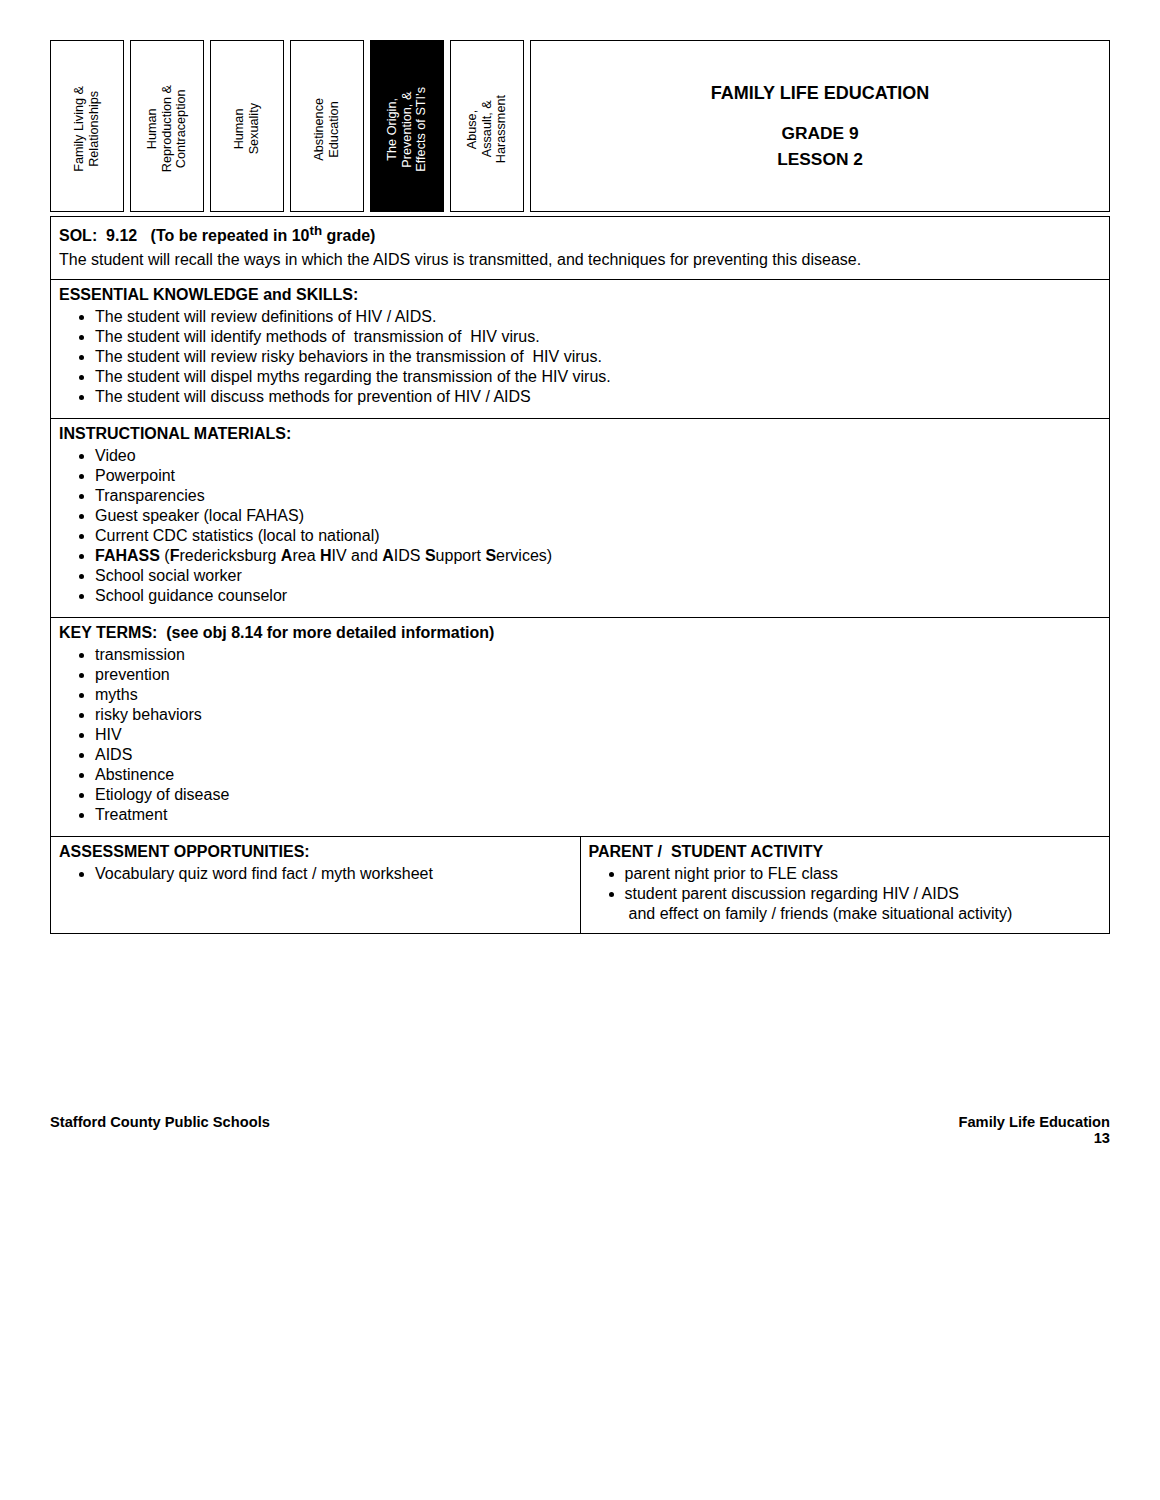Family Living &
Relationships
Human
Reproduction &
Contraception
Human
Sexuality
Abstinence
Education
The Origin,
Prevention, &
Effects of STI’s
Abuse,
Assault, &
Harassment
FAMILY LIFE EDUCATION
GRADE 9
LESSON 2
| SOL: 9.12 (To be repeated in 10 th grade) The student will recall the ways in which the AIDS virus is transmitted, and techniques for preventing this disease. |
| ESSENTIAL KNOWLEDGE and SKILLS: The student will review definitions of HIV / AIDS. The student will identify methods of transmission of HIV virus. The student will review risky behaviors in the transmission of HIV virus. The student will dispel myths regarding the transmission of the HIV virus. The student will discuss methods for prevention of HIV / AIDS |
| INSTRUCTIONAL MATERIALS: Video Powerpoint Transparencies Guest speaker (local FAHAS) Current CDC statistics (local to national) FAHASS ( F redericksburg A rea H IV and A IDS S upport S ervices) School social worker School guidance counselor |
| KEY TERMS: (see obj 8.14 for more detailed information) transmission prevention myths risky behaviors HIV AIDS Abstinence Etiology of disease Treatment |
| ASSESSMENT OPPORTUNITIES: Vocabulary quiz word find fact / myth worksheet | PARENT / STUDENT ACTIVITY parent night prior to FLE class student parent discussion regarding HIV / AIDS and effect on family / friends (make situational activity) |
Stafford County Public Schools
Family Life Education
13